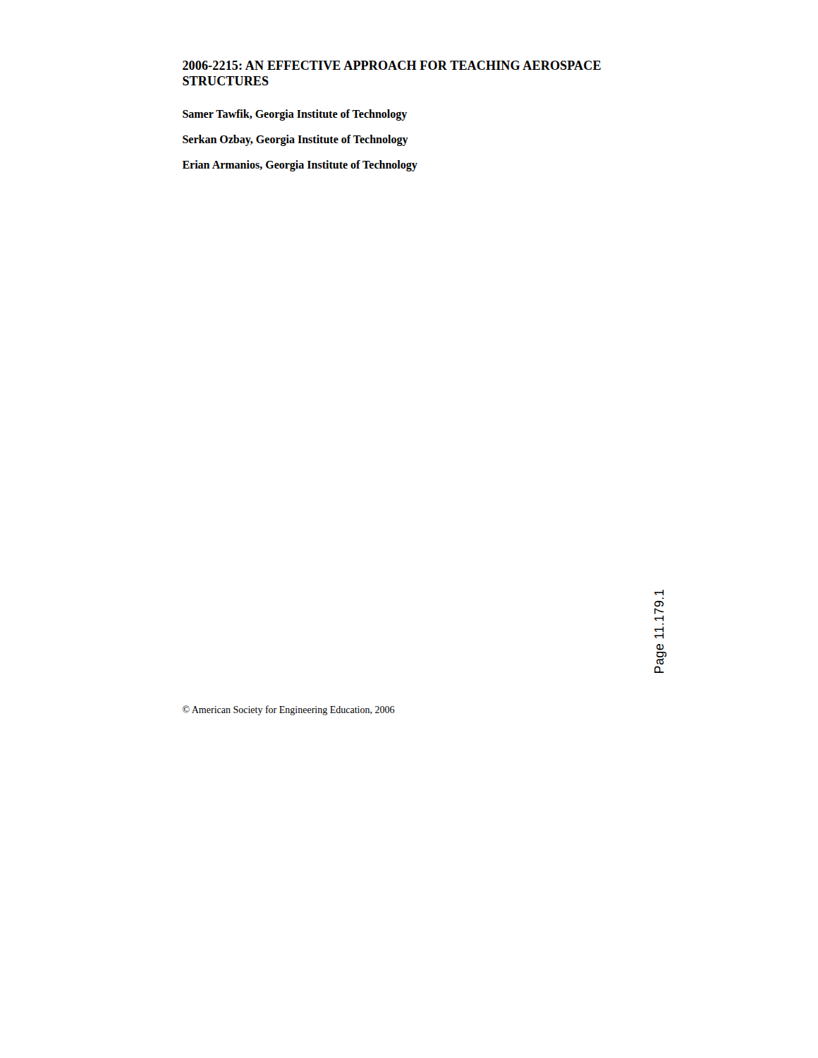2006-2215: AN EFFECTIVE APPROACH FOR TEACHING AEROSPACE STRUCTURES
Samer Tawfik, Georgia Institute of Technology
Serkan Ozbay, Georgia Institute of Technology
Erian Armanios, Georgia Institute of Technology
Page 11.179.1
© American Society for Engineering Education, 2006